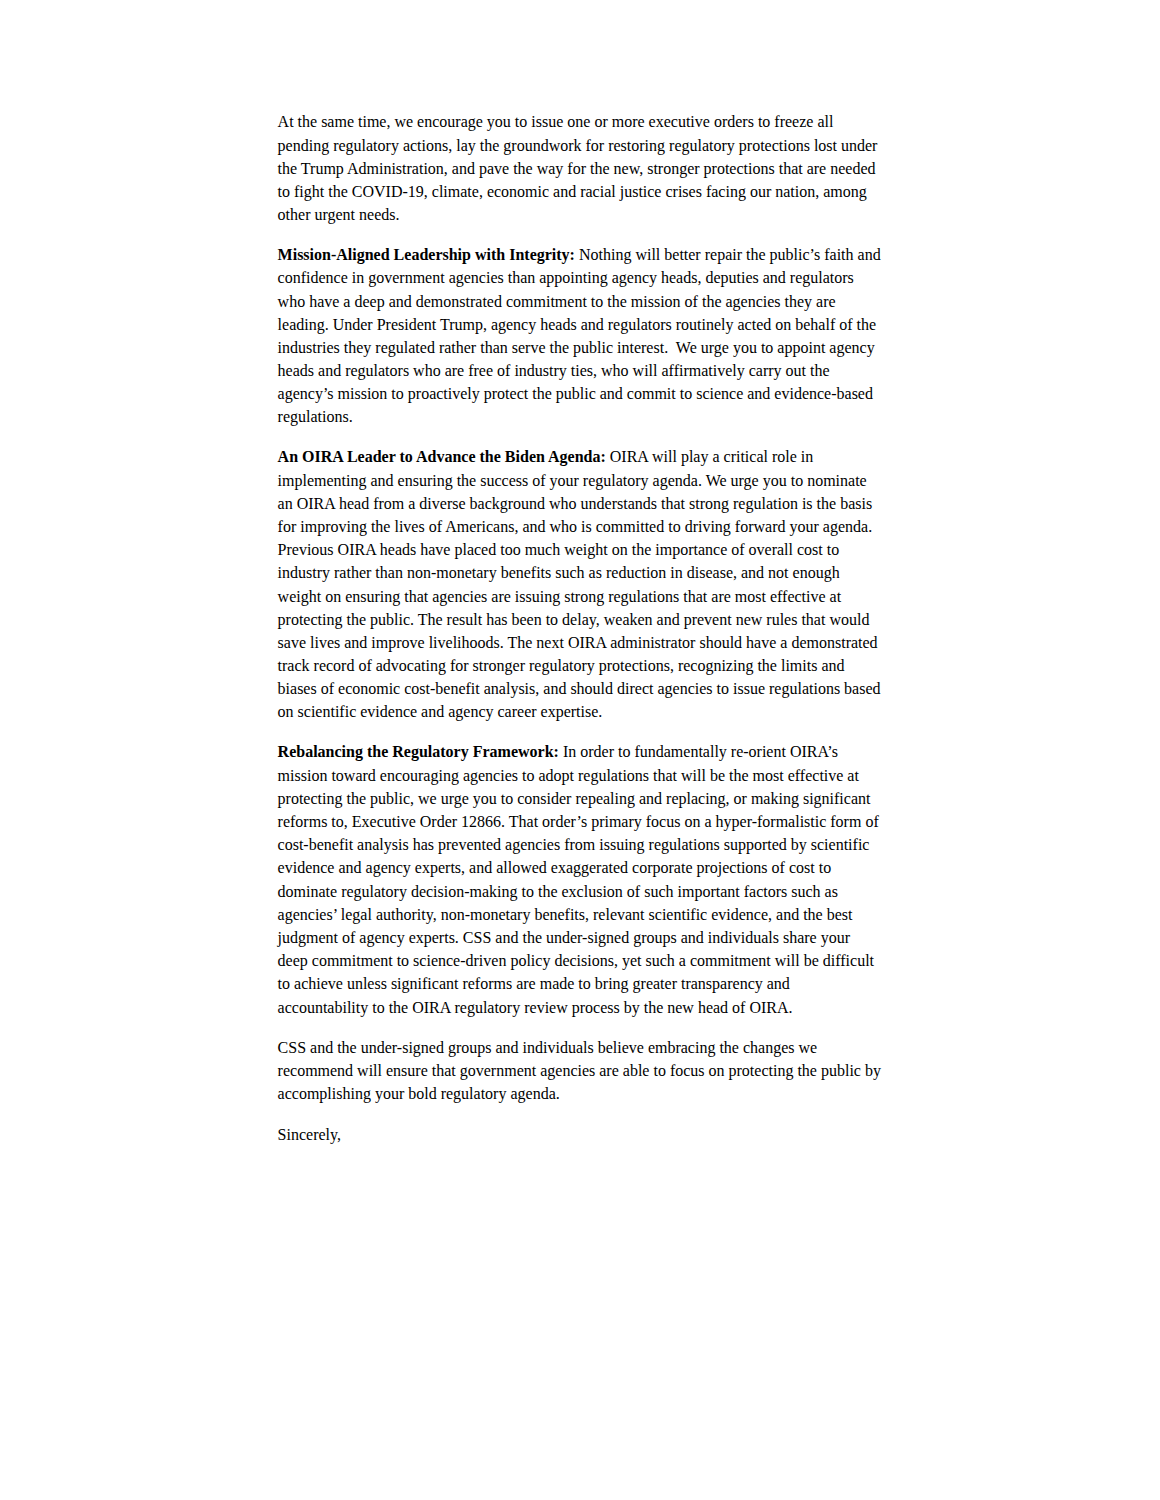At the same time, we encourage you to issue one or more executive orders to freeze all pending regulatory actions, lay the groundwork for restoring regulatory protections lost under the Trump Administration, and pave the way for the new, stronger protections that are needed to fight the COVID-19, climate, economic and racial justice crises facing our nation, among other urgent needs.
Mission-Aligned Leadership with Integrity: Nothing will better repair the public’s faith and confidence in government agencies than appointing agency heads, deputies and regulators who have a deep and demonstrated commitment to the mission of the agencies they are leading. Under President Trump, agency heads and regulators routinely acted on behalf of the industries they regulated rather than serve the public interest. We urge you to appoint agency heads and regulators who are free of industry ties, who will affirmatively carry out the agency’s mission to proactively protect the public and commit to science and evidence-based regulations.
An OIRA Leader to Advance the Biden Agenda: OIRA will play a critical role in implementing and ensuring the success of your regulatory agenda. We urge you to nominate an OIRA head from a diverse background who understands that strong regulation is the basis for improving the lives of Americans, and who is committed to driving forward your agenda. Previous OIRA heads have placed too much weight on the importance of overall cost to industry rather than non-monetary benefits such as reduction in disease, and not enough weight on ensuring that agencies are issuing strong regulations that are most effective at protecting the public. The result has been to delay, weaken and prevent new rules that would save lives and improve livelihoods. The next OIRA administrator should have a demonstrated track record of advocating for stronger regulatory protections, recognizing the limits and biases of economic cost-benefit analysis, and should direct agencies to issue regulations based on scientific evidence and agency career expertise.
Rebalancing the Regulatory Framework: In order to fundamentally re-orient OIRA’s mission toward encouraging agencies to adopt regulations that will be the most effective at protecting the public, we urge you to consider repealing and replacing, or making significant reforms to, Executive Order 12866. That order’s primary focus on a hyper-formalistic form of cost-benefit analysis has prevented agencies from issuing regulations supported by scientific evidence and agency experts, and allowed exaggerated corporate projections of cost to dominate regulatory decision-making to the exclusion of such important factors such as agencies’ legal authority, non-monetary benefits, relevant scientific evidence, and the best judgment of agency experts. CSS and the under-signed groups and individuals share your deep commitment to science-driven policy decisions, yet such a commitment will be difficult to achieve unless significant reforms are made to bring greater transparency and accountability to the OIRA regulatory review process by the new head of OIRA.
CSS and the under-signed groups and individuals believe embracing the changes we recommend will ensure that government agencies are able to focus on protecting the public by accomplishing your bold regulatory agenda.
Sincerely,